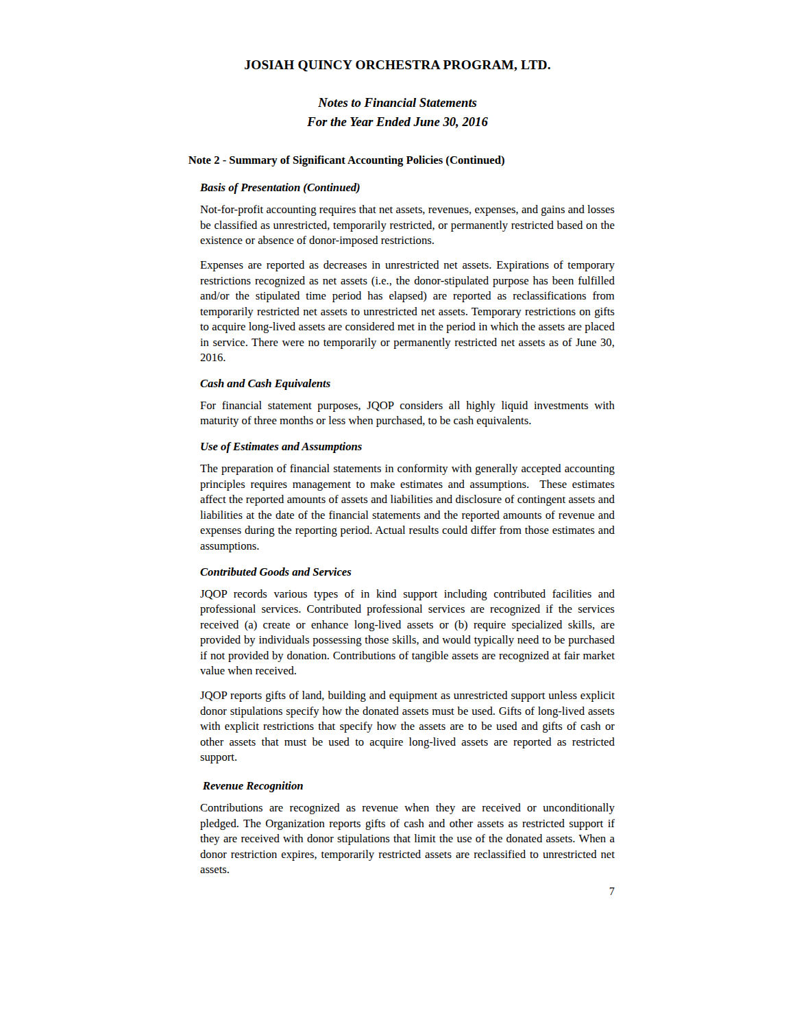JOSIAH QUINCY ORCHESTRA PROGRAM, LTD.
Notes to Financial Statements
For the Year Ended June 30, 2016
Note 2 - Summary of Significant Accounting Policies (Continued)
Basis of Presentation (Continued)
Not-for-profit accounting requires that net assets, revenues, expenses, and gains and losses be classified as unrestricted, temporarily restricted, or permanently restricted based on the existence or absence of donor-imposed restrictions.
Expenses are reported as decreases in unrestricted net assets. Expirations of temporary restrictions recognized as net assets (i.e., the donor-stipulated purpose has been fulfilled and/or the stipulated time period has elapsed) are reported as reclassifications from temporarily restricted net assets to unrestricted net assets. Temporary restrictions on gifts to acquire long-lived assets are considered met in the period in which the assets are placed in service. There were no temporarily or permanently restricted net assets as of June 30, 2016.
Cash and Cash Equivalents
For financial statement purposes, JQOP considers all highly liquid investments with maturity of three months or less when purchased, to be cash equivalents.
Use of Estimates and Assumptions
The preparation of financial statements in conformity with generally accepted accounting principles requires management to make estimates and assumptions. These estimates affect the reported amounts of assets and liabilities and disclosure of contingent assets and liabilities at the date of the financial statements and the reported amounts of revenue and expenses during the reporting period. Actual results could differ from those estimates and assumptions.
Contributed Goods and Services
JQOP records various types of in kind support including contributed facilities and professional services. Contributed professional services are recognized if the services received (a) create or enhance long-lived assets or (b) require specialized skills, are provided by individuals possessing those skills, and would typically need to be purchased if not provided by donation. Contributions of tangible assets are recognized at fair market value when received.
JQOP reports gifts of land, building and equipment as unrestricted support unless explicit donor stipulations specify how the donated assets must be used. Gifts of long-lived assets with explicit restrictions that specify how the assets are to be used and gifts of cash or other assets that must be used to acquire long-lived assets are reported as restricted support.
Revenue Recognition
Contributions are recognized as revenue when they are received or unconditionally pledged. The Organization reports gifts of cash and other assets as restricted support if they are received with donor stipulations that limit the use of the donated assets. When a donor restriction expires, temporarily restricted assets are reclassified to unrestricted net assets.
7